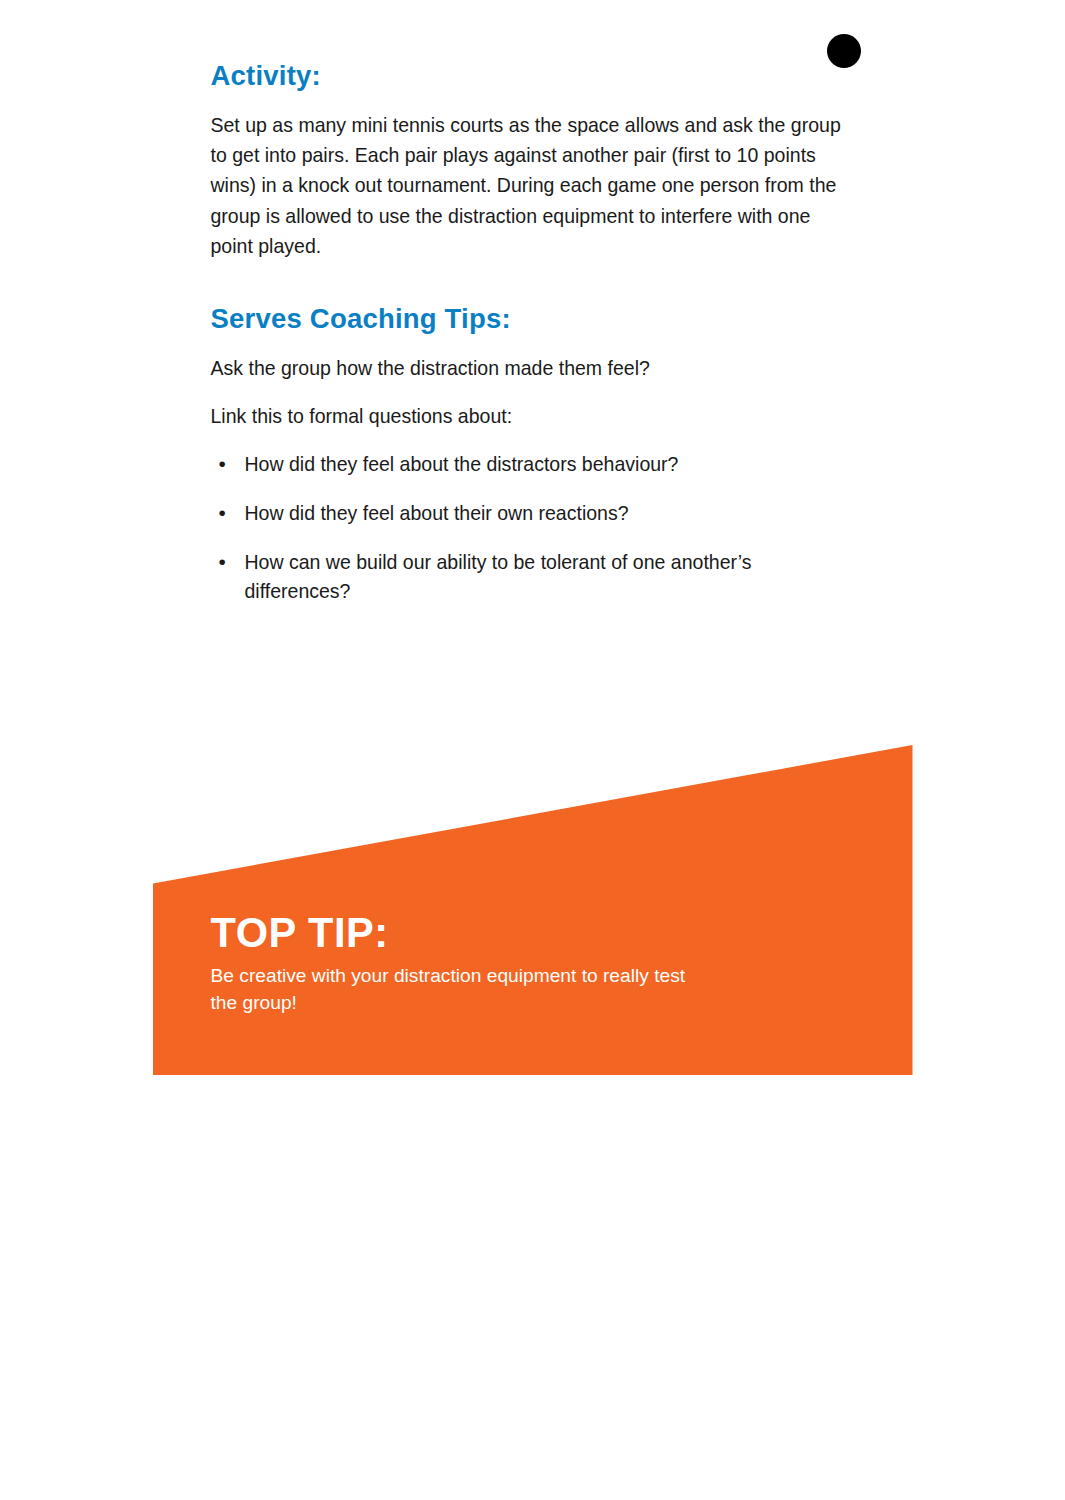Activity:
Set up as many mini tennis courts as the space allows and ask the group to get into pairs. Each pair plays against another pair (first to 10 points wins) in a knock out tournament. During each game one person from the group is allowed to use the distraction equipment to interfere with one point played.
Serves Coaching Tips:
Ask the group how the distraction made them feel?
Link this to formal questions about:
How did they feel about the distractors behaviour?
How did they feel about their own reactions?
How can we build our ability to be tolerant of one another’s differences?
TOP TIP:
Be creative with your distraction equipment to really test the group!